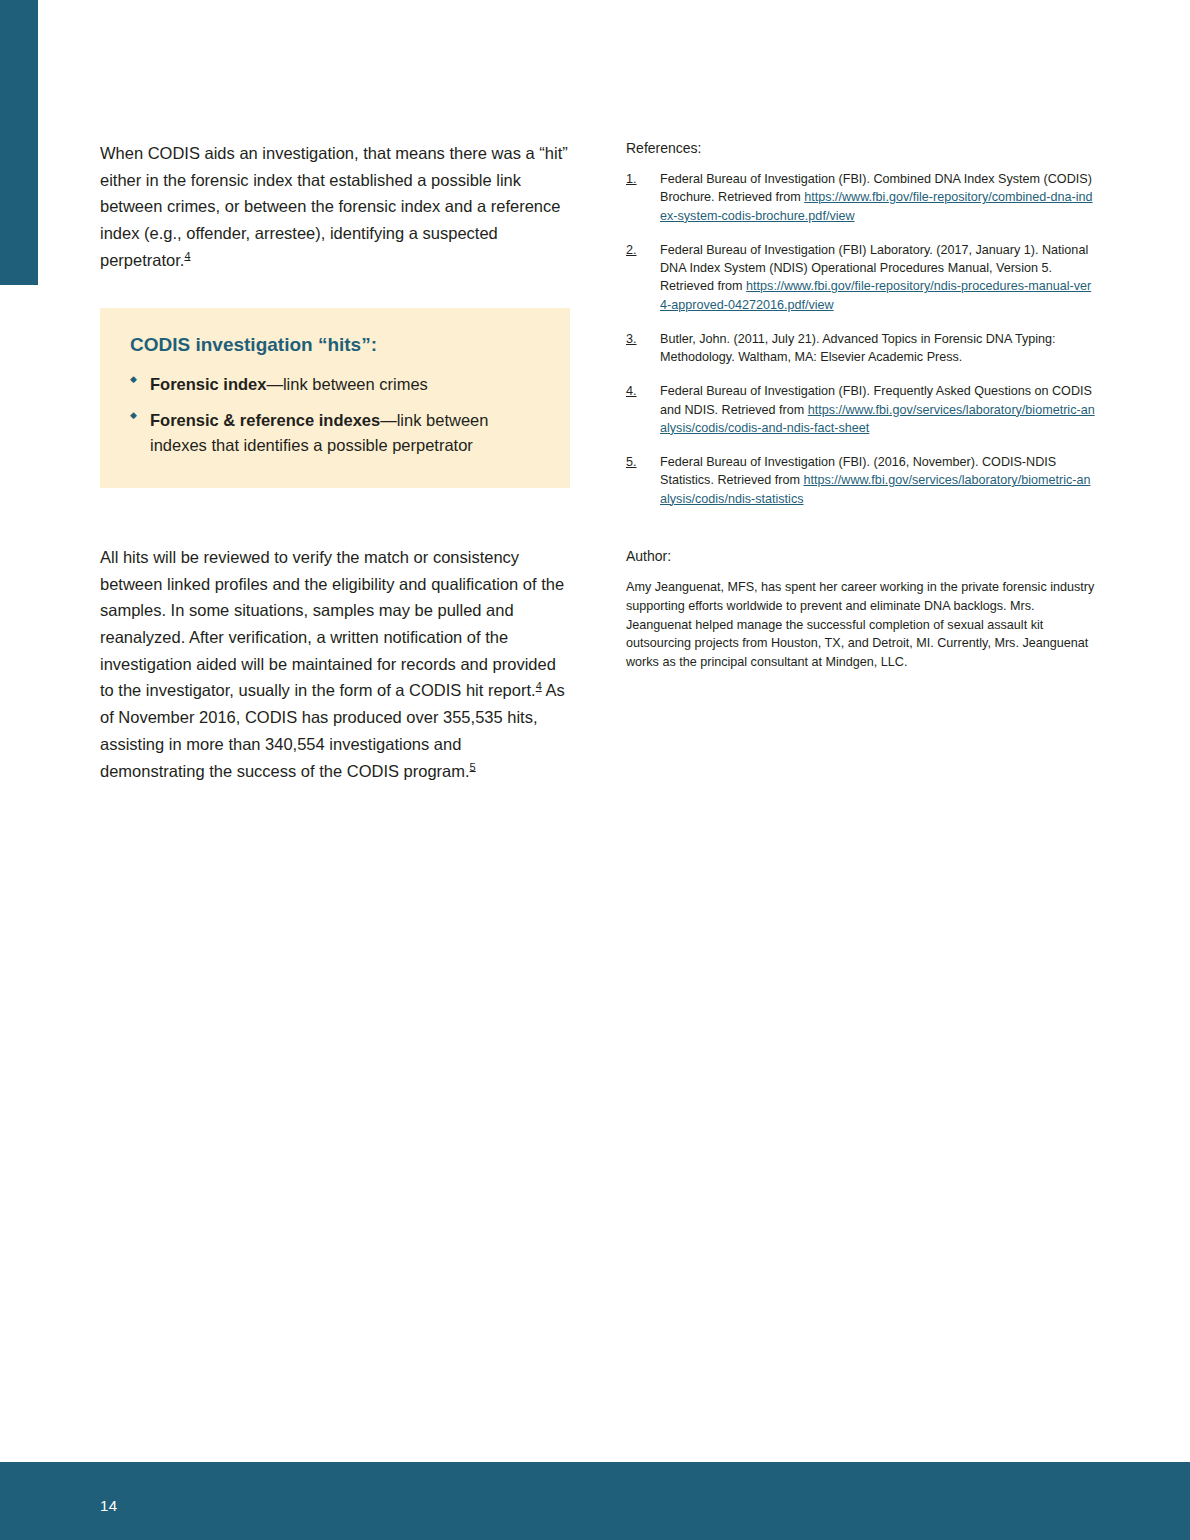When CODIS aids an investigation, that means there was a “hit” either in the forensic index that established a possible link between crimes, or between the forensic index and a reference index (e.g., offender, arrestee), identifying a suspected perpetrator.4
CODIS investigation “hits”:
Forensic index—link between crimes
Forensic & reference indexes—link between indexes that identifies a possible perpetrator
All hits will be reviewed to verify the match or consistency between linked profiles and the eligibility and qualification of the samples. In some situations, samples may be pulled and reanalyzed. After verification, a written notification of the investigation aided will be maintained for records and provided to the investigator, usually in the form of a CODIS hit report.4 As of November 2016, CODIS has produced over 355,535 hits, assisting in more than 340,554 investigations and demonstrating the success of the CODIS program.5
References:
Federal Bureau of Investigation (FBI). Combined DNA Index System (CODIS) Brochure. Retrieved from https://www.fbi.gov/file-repository/combined-dna-index-system-codis-brochure.pdf/view
Federal Bureau of Investigation (FBI) Laboratory. (2017, January 1). National DNA Index System (NDIS) Operational Procedures Manual, Version 5. Retrieved from https://www.fbi.gov/file-repository/ndis-procedures-manual-ver4-approved-04272016.pdf/view
Butler, John. (2011, July 21). Advanced Topics in Forensic DNA Typing: Methodology. Waltham, MA: Elsevier Academic Press.
Federal Bureau of Investigation (FBI). Frequently Asked Questions on CODIS and NDIS. Retrieved from https://www.fbi.gov/services/laboratory/biometric-analysis/codis/codis-and-ndis-fact-sheet
Federal Bureau of Investigation (FBI). (2016, November). CODIS-NDIS Statistics. Retrieved from https://www.fbi.gov/services/laboratory/biometric-analysis/codis/ndis-statistics
Author:
Amy Jeanguenat, MFS, has spent her career working in the private forensic industry supporting efforts worldwide to prevent and eliminate DNA backlogs. Mrs. Jeanguenat helped manage the successful completion of sexual assault kit outsourcing projects from Houston, TX, and Detroit, MI. Currently, Mrs. Jeanguenat works as the principal consultant at Mindgen, LLC.
14